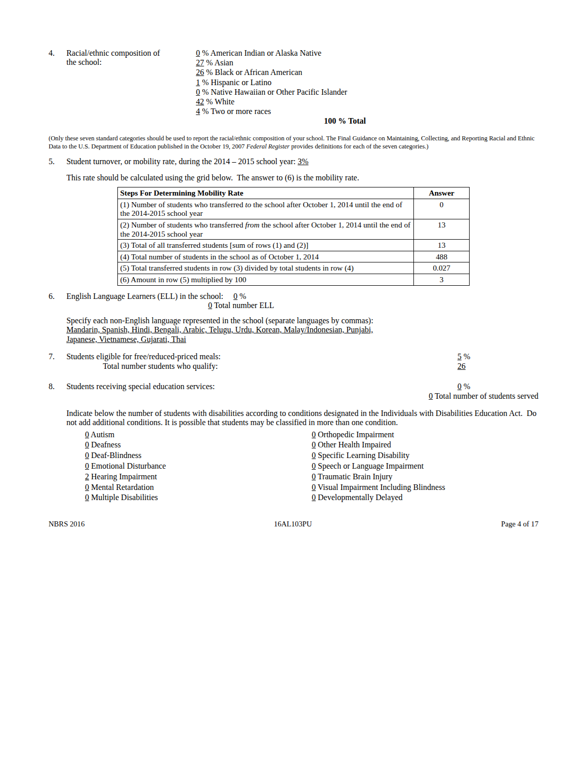4.
Racial/ethnic composition of
the school:
0 % American Indian or Alaska Native
27 % Asian
26 % Black or African American
1 % Hispanic or Latino
0 % Native Hawaiian or Other Pacific Islander
42 % White
4 % Two or more races
100 % Total
(Only these seven standard categories should be used to report the racial/ethnic composition of your school. The Final Guidance on Maintaining, Collecting, and Reporting Racial and Ethnic Data to the U.S. Department of Education published in the October 19, 2007 Federal Register provides definitions for each of the seven categories.)
5.
Student turnover, or mobility rate, during the 2014 – 2015 school year: 3%
This rate should be calculated using the grid below. The answer to (6) is the mobility rate.
| Steps For Determining Mobility Rate | Answer |
| --- | --- |
| (1) Number of students who transferred to the school after October 1, 2014 until the end of the 2014-2015 school year | 0 |
| (2) Number of students who transferred from the school after October 1, 2014 until the end of the 2014-2015 school year | 13 |
| (3) Total of all transferred students [sum of rows (1) and (2)] | 13 |
| (4) Total number of students in the school as of October 1, 2014 | 488 |
| (5) Total transferred students in row (3) divided by total students in row (4) | 0.027 |
| (6) Amount in row (5) multiplied by 100 | 3 |
6.
English Language Learners (ELL) in the school: 0 %
0 Total number ELL
Specify each non-English language represented in the school (separate languages by commas):
Mandarin, Spanish, Hindi, Bengali, Arabic, Telugu, Urdu, Korean, Malay/Indonesian, Punjabi,
Japanese, Vietnamese, Gujarati, Thai
7.
Students eligible for free/reduced-priced meals:
5 %
Total number students who qualify:
26
8.
Students receiving special education services:
0 %
0 Total number of students served
Indicate below the number of students with disabilities according to conditions designated in the Individuals with Disabilities Education Act. Do not add additional conditions. It is possible that students may be classified in more than one condition.
0 Autism
0 Deafness
0 Deaf-Blindness
0 Emotional Disturbance
2 Hearing Impairment
0 Mental Retardation
0 Multiple Disabilities
0 Orthopedic Impairment
0 Other Health Impaired
0 Specific Learning Disability
0 Speech or Language Impairment
0 Traumatic Brain Injury
0 Visual Impairment Including Blindness
0 Developmentally Delayed
NBRS 2016
16AL103PU
Page 4 of 17